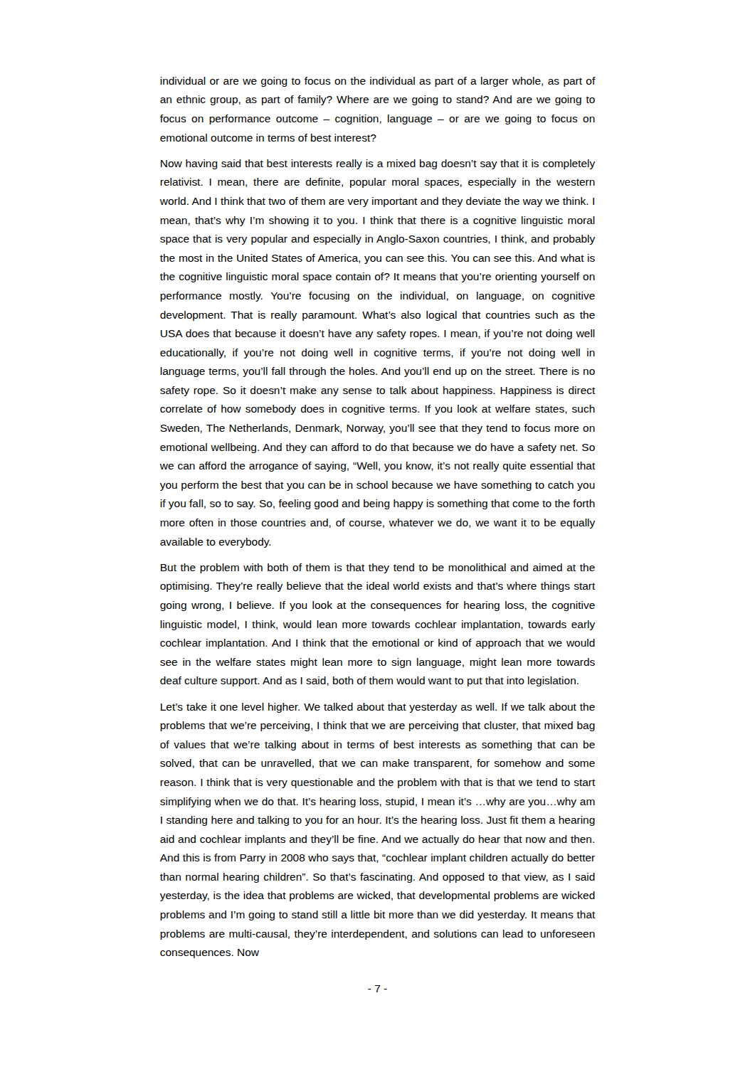individual or are we going to focus on the individual as part of a larger whole, as part of an ethnic group, as part of family? Where are we going to stand? And are we going to focus on performance outcome – cognition, language – or are we going to focus on emotional outcome in terms of best interest?
Now having said that best interests really is a mixed bag doesn’t say that it is completely relativist. I mean, there are definite, popular moral spaces, especially in the western world. And I think that two of them are very important and they deviate the way we think. I mean, that’s why I’m showing it to you. I think that there is a cognitive linguistic moral space that is very popular and especially in Anglo-Saxon countries, I think, and probably the most in the United States of America, you can see this. You can see this. And what is the cognitive linguistic moral space contain of? It means that you’re orienting yourself on performance mostly. You’re focusing on the individual, on language, on cognitive development. That is really paramount. What’s also logical that countries such as the USA does that because it doesn’t have any safety ropes. I mean, if you’re not doing well educationally, if you’re not doing well in cognitive terms, if you’re not doing well in language terms, you’ll fall through the holes. And you’ll end up on the street. There is no safety rope. So it doesn’t make any sense to talk about happiness. Happiness is direct correlate of how somebody does in cognitive terms. If you look at welfare states, such Sweden, The Netherlands, Denmark, Norway, you’ll see that they tend to focus more on emotional wellbeing. And they can afford to do that because we do have a safety net. So we can afford the arrogance of saying, “Well, you know, it’s not really quite essential that you perform the best that you can be in school because we have something to catch you if you fall, so to say. So, feeling good and being happy is something that come to the forth more often in those countries and, of course, whatever we do, we want it to be equally available to everybody.
But the problem with both of them is that they tend to be monolithical and aimed at the optimising. They’re really believe that the ideal world exists and that’s where things start going wrong, I believe. If you look at the consequences for hearing loss, the cognitive linguistic model, I think, would lean more towards cochlear implantation, towards early cochlear implantation. And I think that the emotional or kind of approach that we would see in the welfare states might lean more to sign language, might lean more towards deaf culture support. And as I said, both of them would want to put that into legislation.
Let’s take it one level higher. We talked about that yesterday as well. If we talk about the problems that we’re perceiving, I think that we are perceiving that cluster, that mixed bag of values that we’re talking about in terms of best interests as something that can be solved, that can be unravelled, that we can make transparent, for somehow and some reason. I think that is very questionable and the problem with that is that we tend to start simplifying when we do that. It’s hearing loss, stupid, I mean it’s …why are you…why am I standing here and talking to you for an hour. It’s the hearing loss. Just fit them a hearing aid and cochlear implants and they’ll be fine. And we actually do hear that now and then. And this is from Parry in 2008 who says that, “cochlear implant children actually do better than normal hearing children”. So that’s fascinating. And opposed to that view, as I said yesterday, is the idea that problems are wicked, that developmental problems are wicked problems and I’m going to stand still a little bit more than we did yesterday. It means that problems are multi-causal, they’re interdependent, and solutions can lead to unforeseen consequences. Now
- 7 -